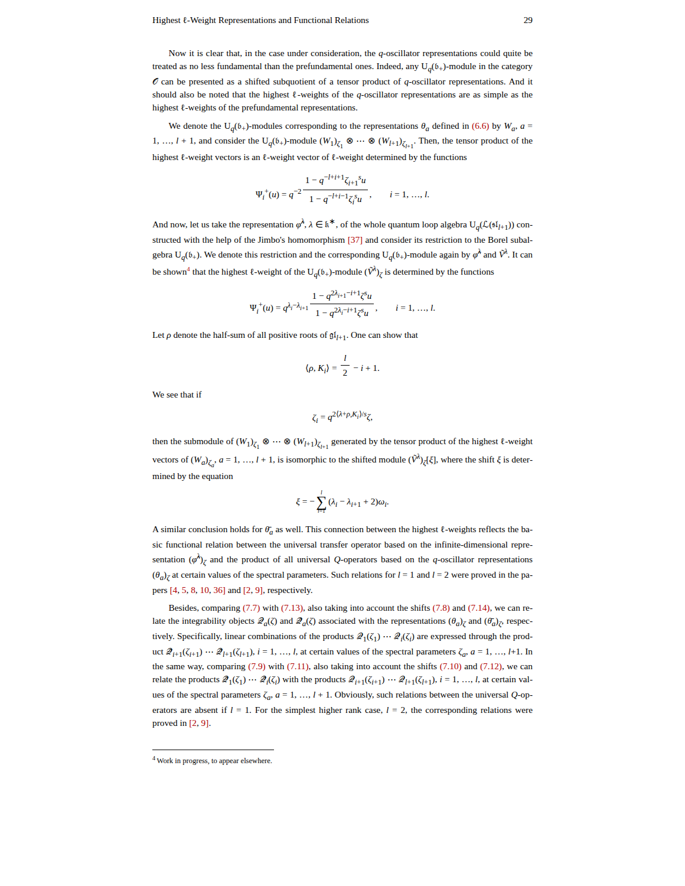Highest ℓ-Weight Representations and Functional Relations 29
Now it is clear that, in the case under consideration, the q-oscillator representations could quite be treated as no less fundamental than the prefundamental ones. Indeed, any Uq(𝔟+)-module in the category 𝒪 can be presented as a shifted subquotient of a tensor product of q-oscillator representations. And it should also be noted that the highest ℓ-weights of the q-oscillator representations are as simple as the highest ℓ-weights of the prefundamental representations.
We denote the Uq(𝔟+)-modules corresponding to the representations θa defined in (6.6) by Wa, a = 1, …, l + 1, and consider the Uq(𝔟+)-module (W1)ζ1 ⊗ ⋯ ⊗ (Wl+1)ζl+1. Then, the tensor product of the highest ℓ-weight vectors is an ℓ-weight vector of ℓ-weight determined by the functions
Ψi+(u) = q−21 − q−l+i+1ζi+1su 1 − q−l+i−1ζisu, i = 1, …, l.
And now, let us take the representation φ̃λ, λ ∈ 𝔨∗, of the whole quantum loop algebra Uq(ℒ(𝔰𝔩l+1)) constructed with the help of the Jimbo's homomorphism [37] and consider its restriction to the Borel subalgebra Uq(𝔟+). We denote this restriction and the corresponding Uq(𝔟+)-module again by φ̃λ and Ṽλ. It can be shown4 that the highest ℓ-weight of the Uq(𝔟+)-module (Ṽλ)ζ is determined by the functions
Ψi+(u) = qλi−λi+11 − q2λi+1−i+1ζsu 1 − q2λi−i+1ζsu, i = 1, …, l.
Let ρ denote the half-sum of all positive roots of 𝔤𝔩l+1. One can show that
⟨ρ, Ki⟩ = l 2 − i + 1.
We see that if
ζi = q2⟨λ+ρ,Ki⟩/sζ,
then the submodule of (W1)ζ1 ⊗ ⋯ ⊗ (Wl+1)ζl+1 generated by the tensor product of the highest ℓ-weight vectors of (Wa)ζa, a = 1, …, l + 1, is isomorphic to the shifted module (Ṽλ)ζ[ξ], where the shift ξ is determined by the equation
ξ = −l∑i=1(λi − λi+1 + 2)ωi.
A similar conclusion holds for θ̄a as well. This connection between the highest ℓ-weights reflects the basic functional relation between the universal transfer operator based on the infinite-dimensional representation (φ̃λ)ζ and the product of all universal Q-operators based on the q-oscillator representations (θa)ζ at certain values of the spectral parameters. Such relations for l = 1 and l = 2 were proved in the papers [4, 5, 8, 10, 36] and [2, 9], respectively.
Besides, comparing (7.7) with (7.13), also taking into account the shifts (7.8) and (7.14), we can relate the integrability objects 𝒬a(ζ) and 𝒬̄a(ζ) associated with the representations (θa)ζ and (θ̄a)ζ, respectively. Specifically, linear combinations of the products 𝒬1(ζ1) ⋯ 𝒬i(ζi) are expressed through the product 𝒬̄i+1(ζi+1) ⋯ 𝒬̄l+1(ζl+1), i = 1, …, l, at certain values of the spectral parameters ζa, a = 1, …, l+1. In the same way, comparing (7.9) with (7.11), also taking into account the shifts (7.10) and (7.12), we can relate the products 𝒬̄1(ζ1) ⋯ 𝒬̄i(ζi) with the products 𝒬i+1(ζi+1) ⋯ 𝒬l+1(ζl+1), i = 1, …, l, at certain values of the spectral parameters ζa, a = 1, …, l + 1. Obviously, such relations between the universal Q-operators are absent if l = 1. For the simplest higher rank case, l = 2, the corresponding relations were proved in [2, 9].
4 Work in progress, to appear elsewhere.